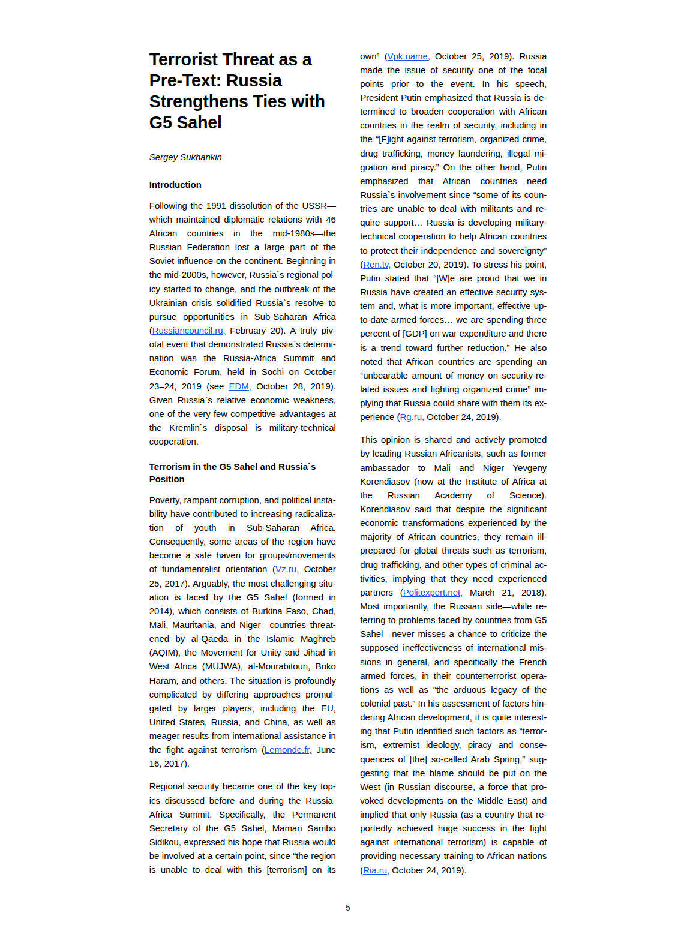Terrorist Threat as a Pre-Text: Russia Strengthens Ties with G5 Sahel
Sergey Sukhankin
Introduction
Following the 1991 dissolution of the USSR—which maintained diplomatic relations with 46 African countries in the mid-1980s—the Russian Federation lost a large part of the Soviet influence on the continent. Beginning in the mid-2000s, however, Russia`s regional policy started to change, and the outbreak of the Ukrainian crisis solidified Russia`s resolve to pursue opportunities in Sub-Saharan Africa (Russiancouncil.ru, February 20). A truly pivotal event that demonstrated Russia`s determination was the Russia-Africa Summit and Economic Forum, held in Sochi on October 23–24, 2019 (see EDM, October 28, 2019). Given Russia`s relative economic weakness, one of the very few competitive advantages at the Kremlin`s disposal is military-technical cooperation.
Terrorism in the G5 Sahel and Russia`s Position
Poverty, rampant corruption, and political instability have contributed to increasing radicalization of youth in Sub-Saharan Africa. Consequently, some areas of the region have become a safe haven for groups/movements of fundamentalist orientation (Vz.ru, October 25, 2017). Arguably, the most challenging situation is faced by the G5 Sahel (formed in 2014), which consists of Burkina Faso, Chad, Mali, Mauritania, and Niger—countries threatened by al-Qaeda in the Islamic Maghreb (AQIM), the Movement for Unity and Jihad in West Africa (MUJWA), al-Mourabitoun, Boko Haram, and others. The situation is profoundly complicated by differing approaches promulgated by larger players, including the EU, United States, Russia, and China, as well as meager results from international assistance in the fight against terrorism (Lemonde.fr, June 16, 2017).
Regional security became one of the key topics discussed before and during the Russia-Africa Summit. Specifically, the Permanent Secretary of the G5 Sahel, Maman Sambo Sidikou, expressed his hope that Russia would be involved at a certain point, since “the region is unable to deal with this [terrorism] on its own” (Vpk.name, October 25, 2019). Russia made the issue of security one of the focal points prior to the event. In his speech, President Putin emphasized that Russia is determined to broaden cooperation with African countries in the realm of security, including in the “[F]ight against terrorism, organized crime, drug trafficking, money laundering, illegal migration and piracy.” On the other hand, Putin emphasized that African countries need Russia`s involvement since “some of its countries are unable to deal with militants and require support… Russia is developing military-technical cooperation to help African countries to protect their independence and sovereignty” (Ren.tv, October 20, 2019). To stress his point, Putin stated that “[W]e are proud that we in Russia have created an effective security system and, what is more important, effective up-to-date armed forces… we are spending three percent of [GDP] on war expenditure and there is a trend toward further reduction.” He also noted that African countries are spending an “unbearable amount of money on security-related issues and fighting organized crime” implying that Russia could share with them its experience (Rg.ru, October 24, 2019).
This opinion is shared and actively promoted by leading Russian Africanists, such as former ambassador to Mali and Niger Yevgeny Korendiasov (now at the Institute of Africa at the Russian Academy of Science). Korendiasov said that despite the significant economic transformations experienced by the majority of African countries, they remain ill-prepared for global threats such as terrorism, drug trafficking, and other types of criminal activities, implying that they need experienced partners (Politexpert.net, March 21, 2018). Most importantly, the Russian side—while referring to problems faced by countries from G5 Sahel—never misses a chance to criticize the supposed ineffectiveness of international missions in general, and specifically the French armed forces, in their counterterrorist operations as well as “the arduous legacy of the colonial past.” In his assessment of factors hindering African development, it is quite interesting that Putin identified such factors as “terrorism, extremist ideology, piracy and consequences of [the] so-called Arab Spring,” suggesting that the blame should be put on the West (in Russian discourse, a force that provoked developments on the Middle East) and implied that only Russia (as a country that reportedly achieved huge success in the fight against international terrorism) is capable of providing necessary training to African nations (Ria.ru, October 24, 2019).
5